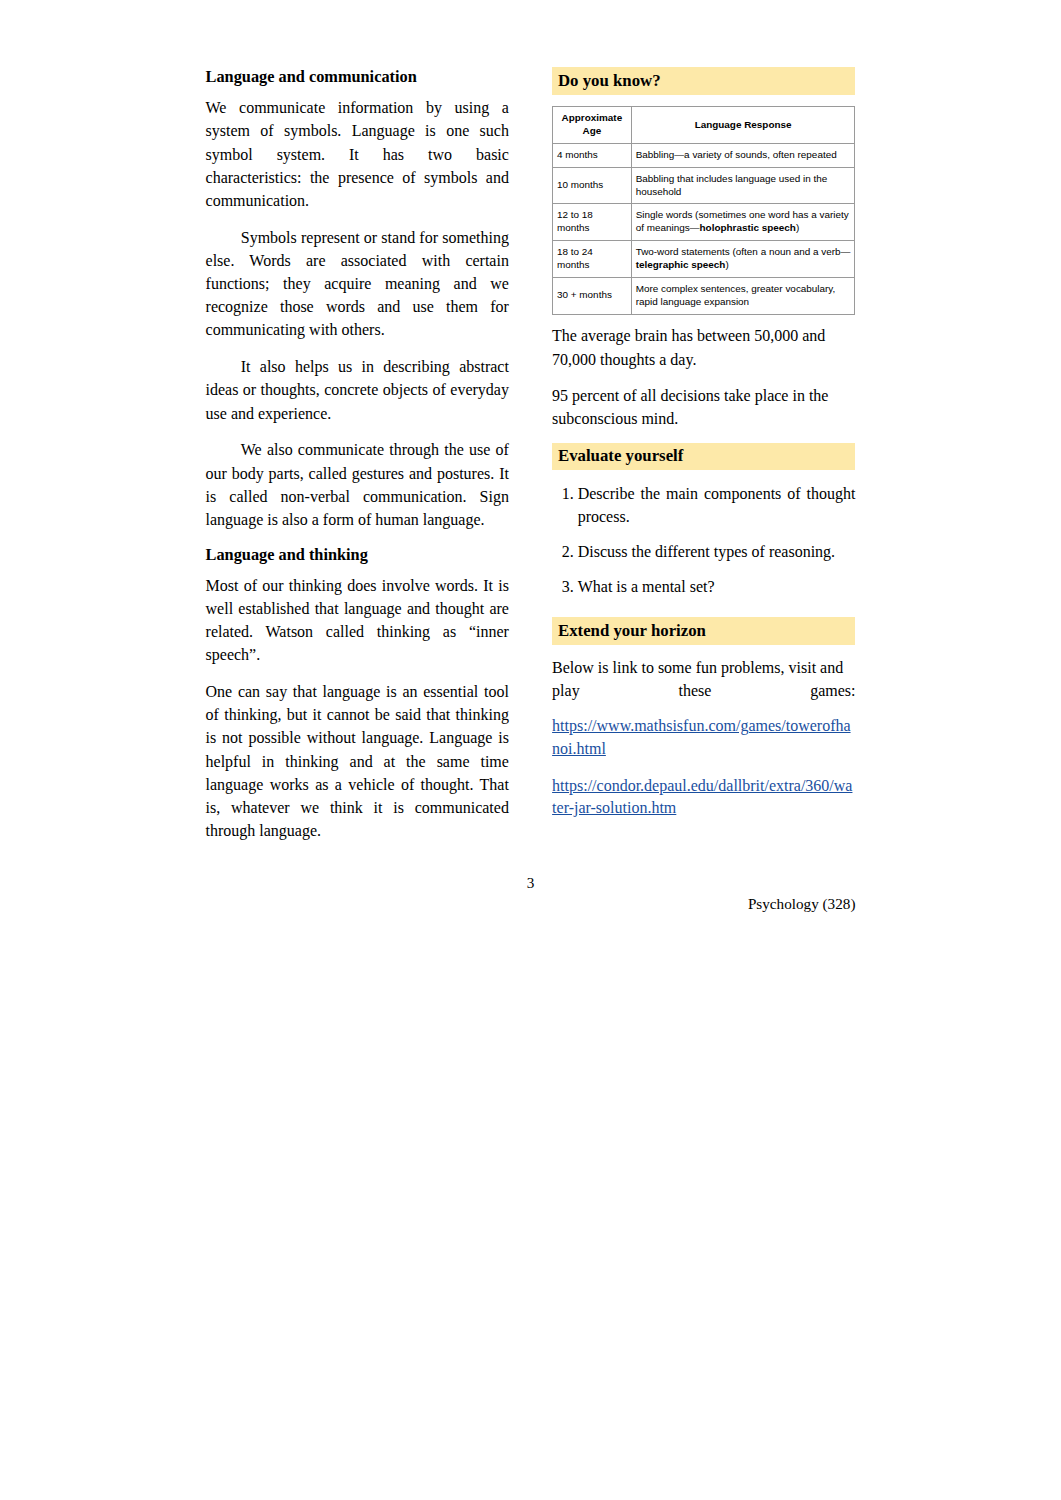Language and communication
We communicate information by using a system of symbols. Language is one such symbol system. It has two basic characteristics: the presence of symbols and communication.
Symbols represent or stand for something else. Words are associated with certain functions; they acquire meaning and we recognize those words and use them for communicating with others.
It also helps us in describing abstract ideas or thoughts, concrete objects of everyday use and experience.
We also communicate through the use of our body parts, called gestures and postures. It is called non-verbal communication. Sign language is also a form of human language.
Language and thinking
Most of our thinking does involve words. It is well established that language and thought are related. Watson called thinking as “inner speech”.
One can say that language is an essential tool of thinking, but it cannot be said that thinking is not possible without language. Language is helpful in thinking and at the same time language works as a vehicle of thought. That is, whatever we think it is communicated through language.
Do you know?
| Approximate Age | Language Response |
| --- | --- |
| 4 months | Babbling—a variety of sounds, often repeated |
| 10 months | Babbling that includes language used in the household |
| 12 to 18 months | Single words (sometimes one word has a variety of meanings— holophrastic speech ) |
| 18 to 24 months | Two-word statements (often a noun and a verb— telegraphic speech ) |
| 30 + months | More complex sentences, greater vocabulary, rapid language expansion |
The average brain has between 50,000 and 70,000 thoughts a day.
95 percent of all decisions take place in the subconscious mind.
Evaluate yourself
Describe the main components of thought process.
Discuss the different types of reasoning.
What is a mental set?
Extend your horizon
Below is link to some fun problems, visit and play these games:
https://www.mathsisfun.com/games/towerofhanoi.html
https://condor.depaul.edu/dallbrit/extra/360/water-jar-solution.htm
3
Psychology (328)